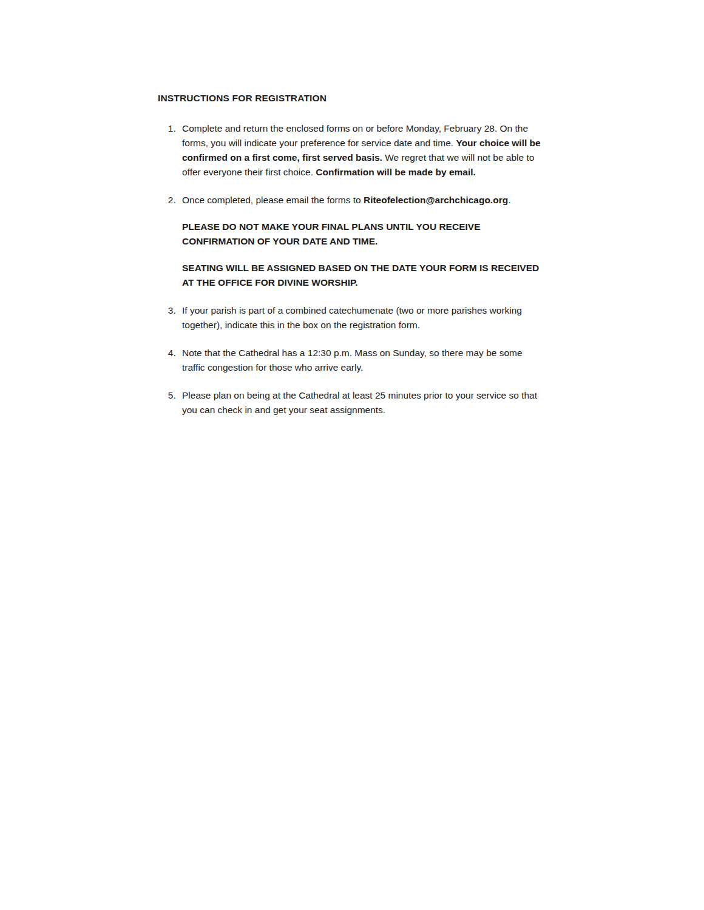Instructions for Registration
Complete and return the enclosed forms on or before Monday, February 28. On the forms, you will indicate your preference for service date and time. Your choice will be confirmed on a first come, first served basis. We regret that we will not be able to offer everyone their first choice. Confirmation will be made by email.
Once completed, please email the forms to Riteofelection@archchicago.org.
Please do not make your final plans until you receive confirmation of your date and time.
Seating will be assigned based on the date your form is received at the Office for Divine Worship.
If your parish is part of a combined catechumenate (two or more parishes working together), indicate this in the box on the registration form.
Note that the Cathedral has a 12:30 p.m. Mass on Sunday, so there may be some traffic congestion for those who arrive early.
Please plan on being at the Cathedral at least 25 minutes prior to your service so that you can check in and get your seat assignments.